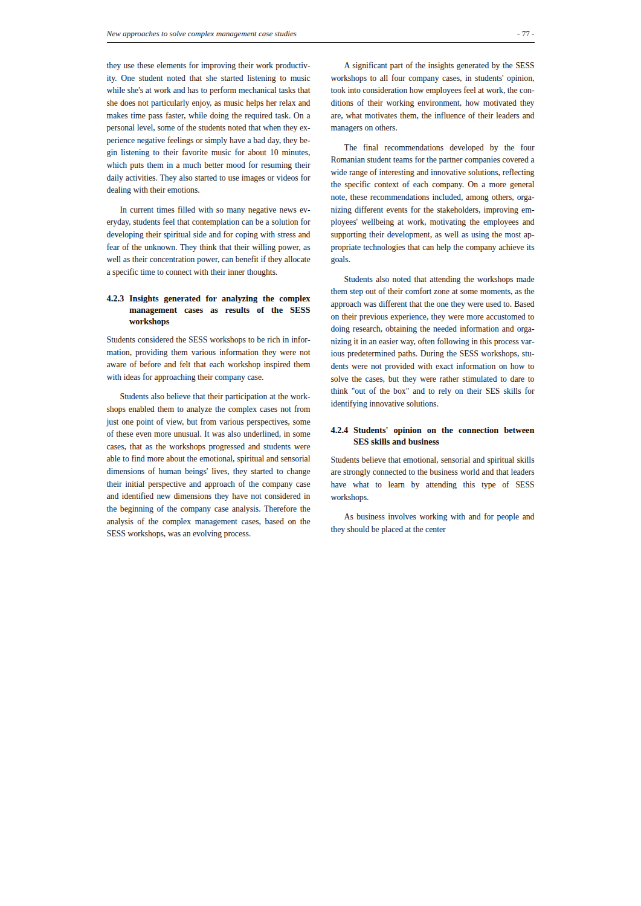New approaches to solve complex management case studies - 77 -
they use these elements for improving their work productivity. One student noted that she started listening to music while she's at work and has to perform mechanical tasks that she does not particularly enjoy, as music helps her relax and makes time pass faster, while doing the required task. On a personal level, some of the students noted that when they experience negative feelings or simply have a bad day, they begin listening to their favorite music for about 10 minutes, which puts them in a much better mood for resuming their daily activities. They also started to use images or videos for dealing with their emotions.
In current times filled with so many negative news everyday, students feel that contemplation can be a solution for developing their spiritual side and for coping with stress and fear of the unknown. They think that their willing power, as well as their concentration power, can benefit if they allocate a specific time to connect with their inner thoughts.
4.2.3 Insights generated for analyzing the complex management cases as results of the SESS workshops
Students considered the SESS workshops to be rich in information, providing them various information they were not aware of before and felt that each workshop inspired them with ideas for approaching their company case.
Students also believe that their participation at the workshops enabled them to analyze the complex cases not from just one point of view, but from various perspectives, some of these even more unusual. It was also underlined, in some cases, that as the workshops progressed and students were able to find more about the emotional, spiritual and sensorial dimensions of human beings' lives, they started to change their initial perspective and approach of the company case and identified new dimensions they have not considered in the beginning of the company case analysis. Therefore the analysis of the complex management cases, based on the SESS workshops, was an evolving process.
A significant part of the insights generated by the SESS workshops to all four company cases, in students' opinion, took into consideration how employees feel at work, the conditions of their working environment, how motivated they are, what motivates them, the influence of their leaders and managers on others.
The final recommendations developed by the four Romanian student teams for the partner companies covered a wide range of interesting and innovative solutions, reflecting the specific context of each company. On a more general note, these recommendations included, among others, organizing different events for the stakeholders, improving employees' wellbeing at work, motivating the employees and supporting their development, as well as using the most appropriate technologies that can help the company achieve its goals.
Students also noted that attending the workshops made them step out of their comfort zone at some moments, as the approach was different that the one they were used to. Based on their previous experience, they were more accustomed to doing research, obtaining the needed information and organizing it in an easier way, often following in this process various predetermined paths. During the SESS workshops, students were not provided with exact information on how to solve the cases, but they were rather stimulated to dare to think "out of the box" and to rely on their SES skills for identifying innovative solutions.
4.2.4 Students' opinion on the connection between SES skills and business
Students believe that emotional, sensorial and spiritual skills are strongly connected to the business world and that leaders have what to learn by attending this type of SESS workshops.
As business involves working with and for people and they should be placed at the center